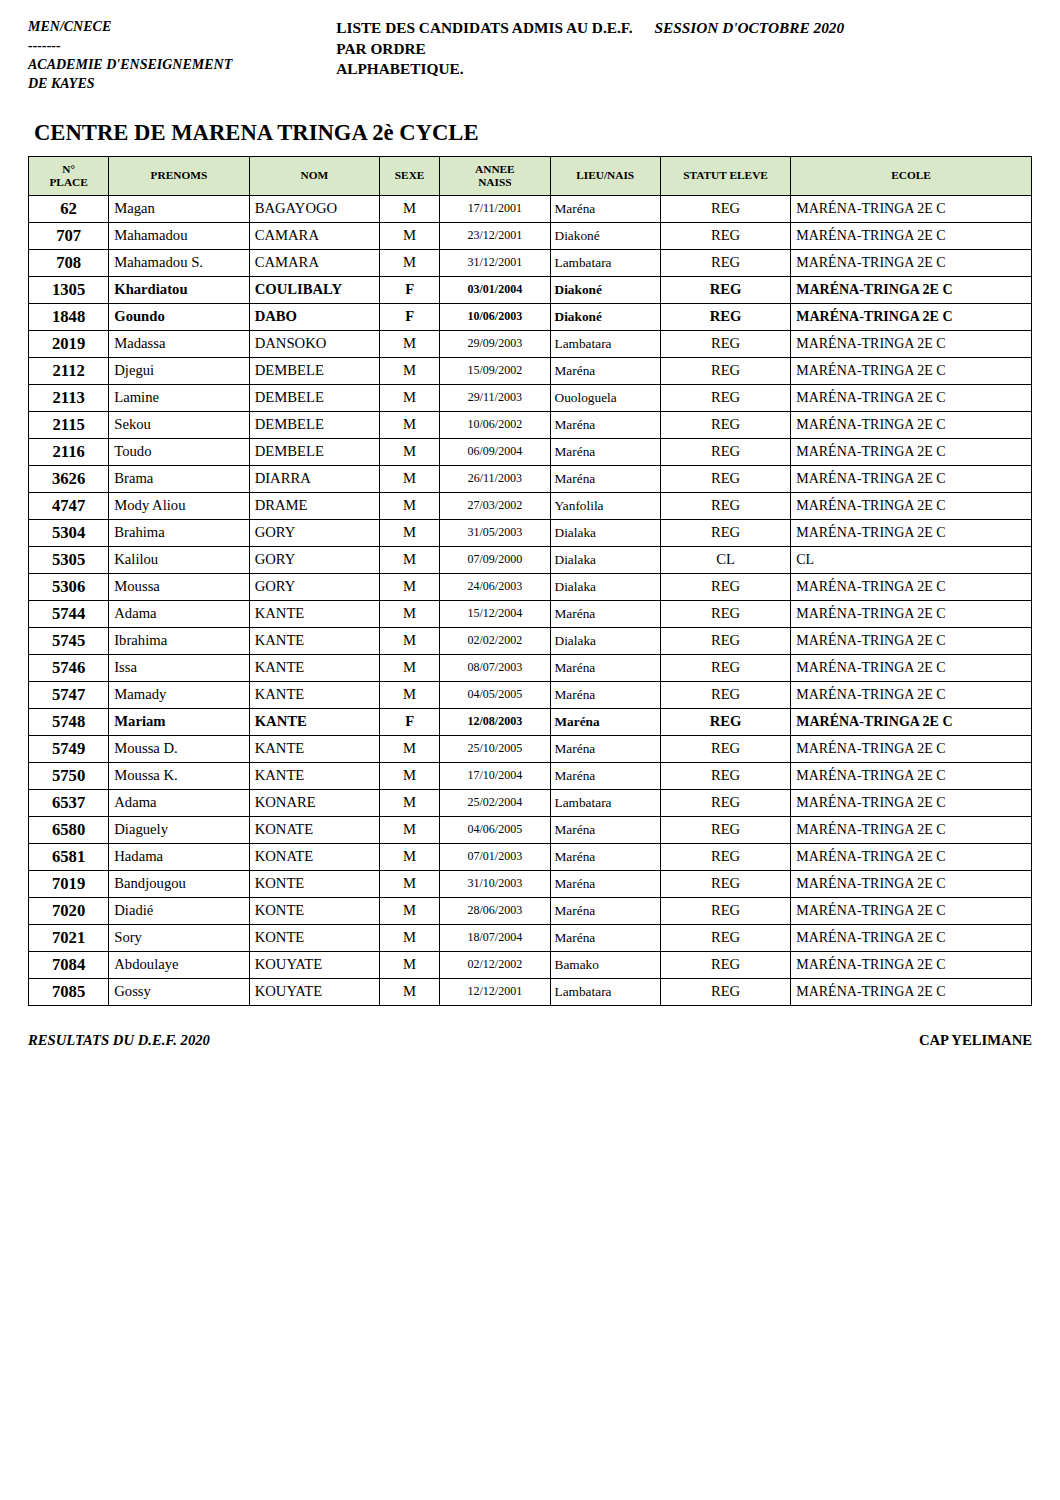MEN/CNECE
-------
ACADEMIE D'ENSEIGNEMENT
DE KAYES
LISTE DES CANDIDATS ADMIS AU D.E.F. SESSION D'OCTOBRE 2020 PAR ORDRE ALPHABETIQUE.
CENTRE DE MARENA TRINGA 2è CYCLE
| N° PLACE | PRENOMS | NOM | SEXE | ANNEE NAISS | LIEU/NAIS | STATUT ELEVE | ECOLE |
| --- | --- | --- | --- | --- | --- | --- | --- |
| 62 | Magan | BAGAYOGO | M | 17/11/2001 | Maréna | REG | MARÉNA-TRINGA 2E C |
| 707 | Mahamadou | CAMARA | M | 23/12/2001 | Diakoné | REG | MARÉNA-TRINGA 2E C |
| 708 | Mahamadou S. | CAMARA | M | 31/12/2001 | Lambatara | REG | MARÉNA-TRINGA 2E C |
| 1305 | Khardiatou | COULIBALY | F | 03/01/2004 | Diakoné | REG | MARÉNA-TRINGA 2E C |
| 1848 | Goundo | DABO | F | 10/06/2003 | Diakoné | REG | MARÉNA-TRINGA 2E C |
| 2019 | Madassa | DANSOKO | M | 29/09/2003 | Lambatara | REG | MARÉNA-TRINGA 2E C |
| 2112 | Djegui | DEMBELE | M | 15/09/2002 | Maréna | REG | MARÉNA-TRINGA 2E C |
| 2113 | Lamine | DEMBELE | M | 29/11/2003 | Ouologuela | REG | MARÉNA-TRINGA 2E C |
| 2115 | Sekou | DEMBELE | M | 10/06/2002 | Maréna | REG | MARÉNA-TRINGA 2E C |
| 2116 | Toudo | DEMBELE | M | 06/09/2004 | Maréna | REG | MARÉNA-TRINGA 2E C |
| 3626 | Brama | DIARRA | M | 26/11/2003 | Maréna | REG | MARÉNA-TRINGA 2E C |
| 4747 | Mody Aliou | DRAME | M | 27/03/2002 | Yanfolila | REG | MARÉNA-TRINGA 2E C |
| 5304 | Brahima | GORY | M | 31/05/2003 | Dialaka | REG | MARÉNA-TRINGA 2E C |
| 5305 | Kalilou | GORY | M | 07/09/2000 | Dialaka | CL | CL |
| 5306 | Moussa | GORY | M | 24/06/2003 | Dialaka | REG | MARÉNA-TRINGA 2E C |
| 5744 | Adama | KANTE | M | 15/12/2004 | Maréna | REG | MARÉNA-TRINGA 2E C |
| 5745 | Ibrahima | KANTE | M | 02/02/2002 | Dialaka | REG | MARÉNA-TRINGA 2E C |
| 5746 | Issa | KANTE | M | 08/07/2003 | Maréna | REG | MARÉNA-TRINGA 2E C |
| 5747 | Mamady | KANTE | M | 04/05/2005 | Maréna | REG | MARÉNA-TRINGA 2E C |
| 5748 | Mariam | KANTE | F | 12/08/2003 | Maréna | REG | MARÉNA-TRINGA 2E C |
| 5749 | Moussa D. | KANTE | M | 25/10/2005 | Maréna | REG | MARÉNA-TRINGA 2E C |
| 5750 | Moussa K. | KANTE | M | 17/10/2004 | Maréna | REG | MARÉNA-TRINGA 2E C |
| 6537 | Adama | KONARE | M | 25/02/2004 | Lambatara | REG | MARÉNA-TRINGA 2E C |
| 6580 | Diaguely | KONATE | M | 04/06/2005 | Maréna | REG | MARÉNA-TRINGA 2E C |
| 6581 | Hadama | KONATE | M | 07/01/2003 | Maréna | REG | MARÉNA-TRINGA 2E C |
| 7019 | Bandjougou | KONTE | M | 31/10/2003 | Maréna | REG | MARÉNA-TRINGA 2E C |
| 7020 | Diadié | KONTE | M | 28/06/2003 | Maréna | REG | MARÉNA-TRINGA 2E C |
| 7021 | Sory | KONTE | M | 18/07/2004 | Maréna | REG | MARÉNA-TRINGA 2E C |
| 7084 | Abdoulaye | KOUYATE | M | 02/12/2002 | Bamako | REG | MARÉNA-TRINGA 2E C |
| 7085 | Gossy | KOUYATE | M | 12/12/2001 | Lambatara | REG | MARÉNA-TRINGA 2E C |
RESULTATS DU D.E.F. 2020
CAP YELIMANE